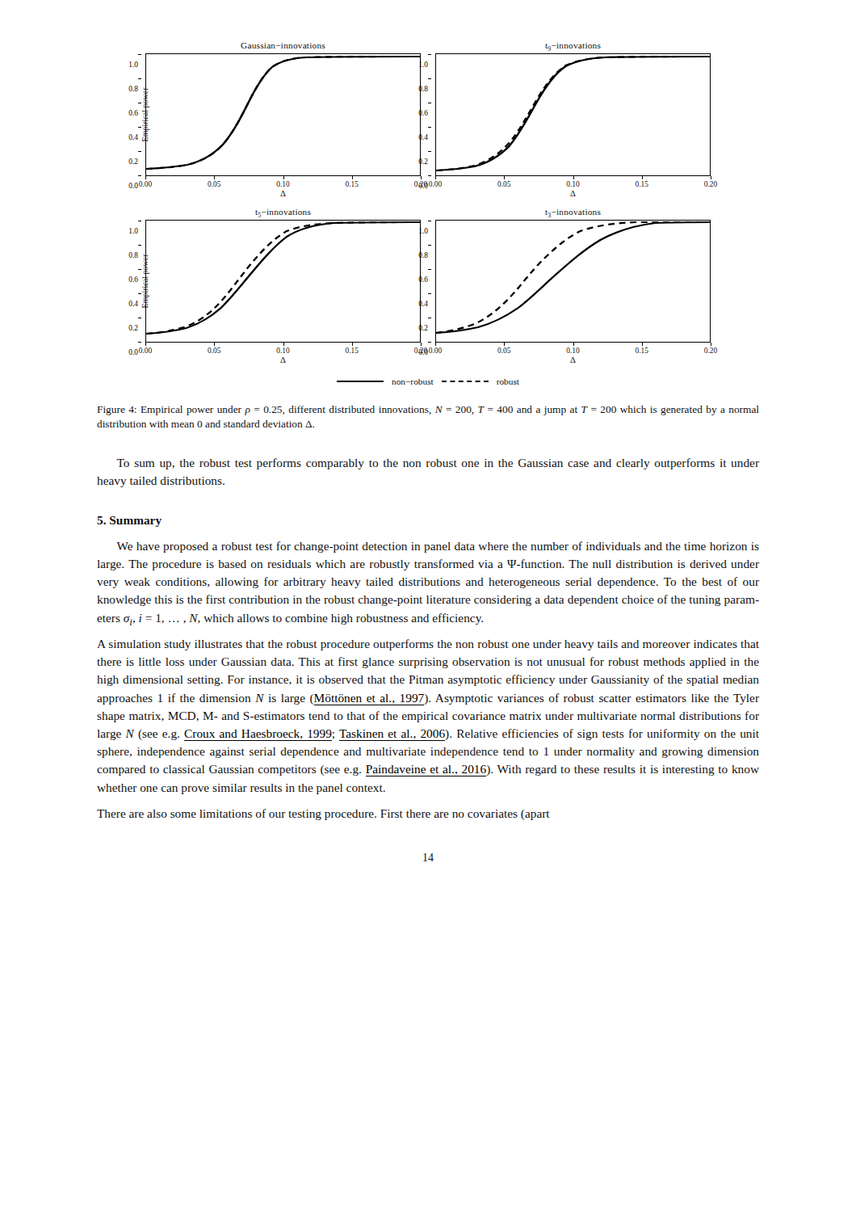Gaussian−innovations
Empirical power
0.0 0.2 0.4 0.6 0.8 1.0
0.00 0.05 0.10 0.15 0.20
Δ
t9−innovations
0.0 0.2 0.4 0.6 0.8 1.0
0.00 0.05 0.10 0.15 0.20
Δ
t5−innovations
Empirical power
0.0 0.2 0.4 0.6 0.8 1.0
0.00 0.05 0.10 0.15 0.20
Δ
t3−innovations
0.0 0.2 0.4 0.6 0.8 1.0
0.00 0.05 0.10 0.15 0.20
Δ
non−robust robust
Figure 4: Empirical power under ρ = 0.25, different distributed innovations, N = 200, T = 400 and a jump at T = 200 which is generated by a normal distribution with mean 0 and standard deviation Δ.
To sum up, the robust test performs comparably to the non robust one in the Gaussian case and clearly outperforms it under heavy tailed distributions.
5. Summary
We have proposed a robust test for change-point detection in panel data where the number of individuals and the time horizon is large. The procedure is based on residuals which are robustly transformed via a Ψ-function. The null distribution is derived under very weak conditions, allowing for arbitrary heavy tailed distributions and heterogeneous serial dependence. To the best of our knowledge this is the first contribution in the robust change-point literature considering a data dependent choice of the tuning parameters σi, i = 1, … , N, which allows to combine high robustness and efficiency.
A simulation study illustrates that the robust procedure outperforms the non robust one under heavy tails and moreover indicates that there is little loss under Gaussian data. This at first glance surprising observation is not unusual for robust methods applied in the high dimensional setting. For instance, it is observed that the Pitman asymptotic efficiency under Gaussianity of the spatial median approaches 1 if the dimension N is large (Möttönen et al., 1997). Asymptotic variances of robust scatter estimators like the Tyler shape matrix, MCD, M- and S-estimators tend to that of the empirical covariance matrix under multivariate normal distributions for large N (see e.g. Croux and Haesbroeck, 1999; Taskinen et al., 2006). Relative efficiencies of sign tests for uniformity on the unit sphere, independence against serial dependence and multivariate independence tend to 1 under normality and growing dimension compared to classical Gaussian competitors (see e.g. Paindaveine et al., 2016). With regard to these results it is interesting to know whether one can prove similar results in the panel context.
There are also some limitations of our testing procedure. First there are no covariates (apart
14